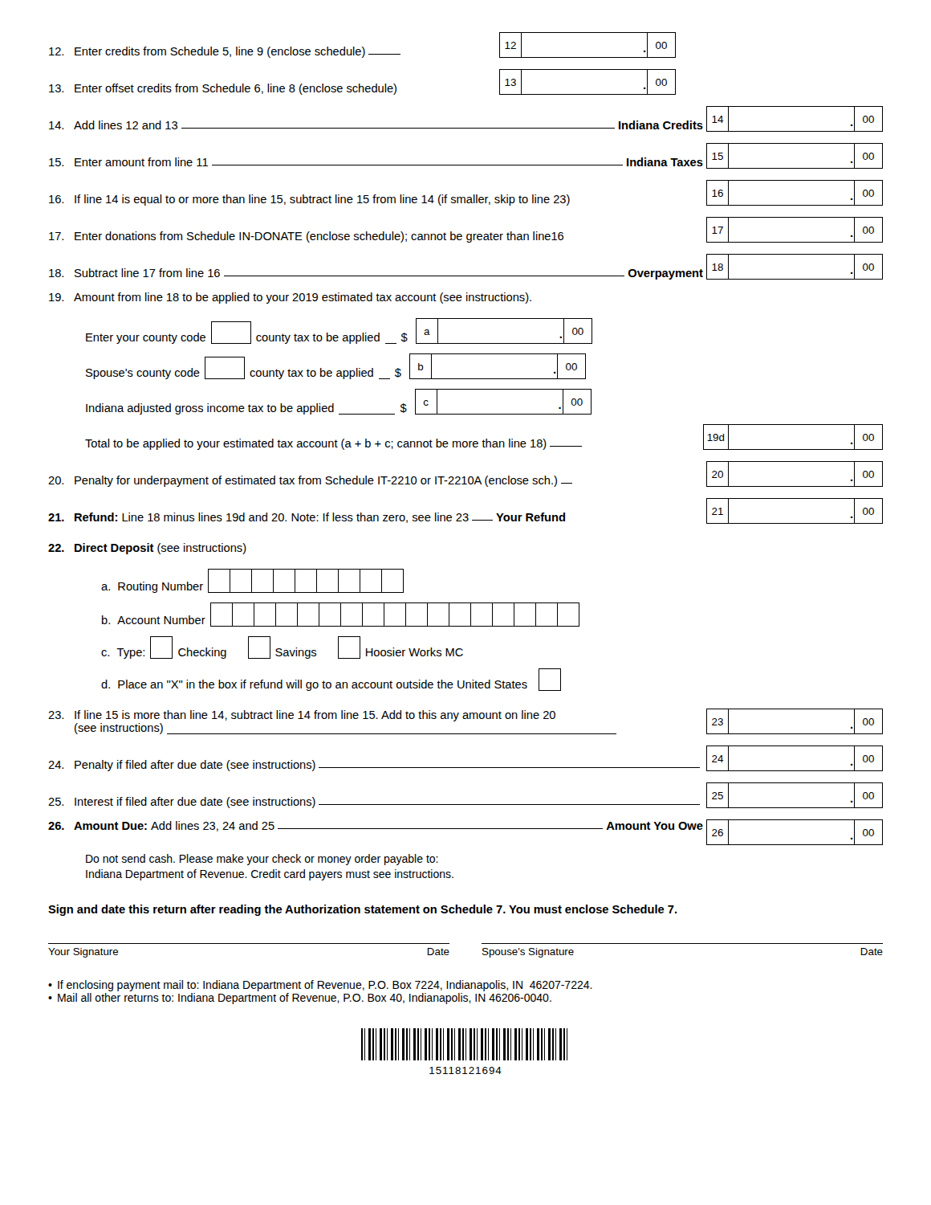12.
Enter credits from Schedule 5, line 9 (enclose schedule)
12
.
00
13.
Enter offset credits from Schedule 6, line 8 (enclose schedule)
13
.
00
14.
Add lines 12 and 13 Indiana Credits
14
.
00
15.
Enter amount from line 11 Indiana Taxes
15
.
00
16.
If line 14 is equal to or more than line 15, subtract line 15 from line 14 (if smaller, skip to line 23)
16
.
00
17.
Enter donations from Schedule IN-DONATE (enclose schedule); cannot be greater than line16
17
.
00
18.
Subtract line 17 from line 16 Overpayment
18
.
00
19.
Amount from line 18 to be applied to your 2019 estimated tax account (see instructions).
Enter your county code county tax to be applied $ a . 00
Spouse's county code county tax to be applied $ b . 00
Indiana adjusted gross income tax to be applied $ c . 00
Total to be applied to your estimated tax account (a + b + c; cannot be more than line 18)
19d
.
00
20.
Penalty for underpayment of estimated tax from Schedule IT-2210 or IT-2210A (enclose sch.)
20
.
00
21.
Refund: Line 18 minus lines 19d and 20. Note: If less than zero, see line 23 Your Refund
21
.
00
22.
Direct Deposit (see instructions)
a. Routing Number
b. Account Number
c. Type: Checking Savings Hoosier Works MC
d. Place an "X" in the box if refund will go to an account outside the United States
23.
If line 15 is more than line 14, subtract line 14 from line 15. Add to this any amount on line 20
(see instructions)
23
.
00
24.
Penalty if filed after due date (see instructions)
24
.
00
25.
Interest if filed after due date (see instructions)
25
.
00
26.
Amount Due: Add lines 23, 24 and 25 Amount You Owe
26
.
00
Do not send cash. Please make your check or money order payable to:
Indiana Department of Revenue. Credit card payers must see instructions.
Sign and date this return after reading the Authorization statement on Schedule 7. You must enclose Schedule 7.
Your Signature Date
Spouse's Signature Date
If enclosing payment mail to: Indiana Department of Revenue, P.O. Box 7224, Indianapolis, IN 46207-7224.
Mail all other returns to: Indiana Department of Revenue, P.O. Box 40, Indianapolis, IN 46206-0040.
15118121694